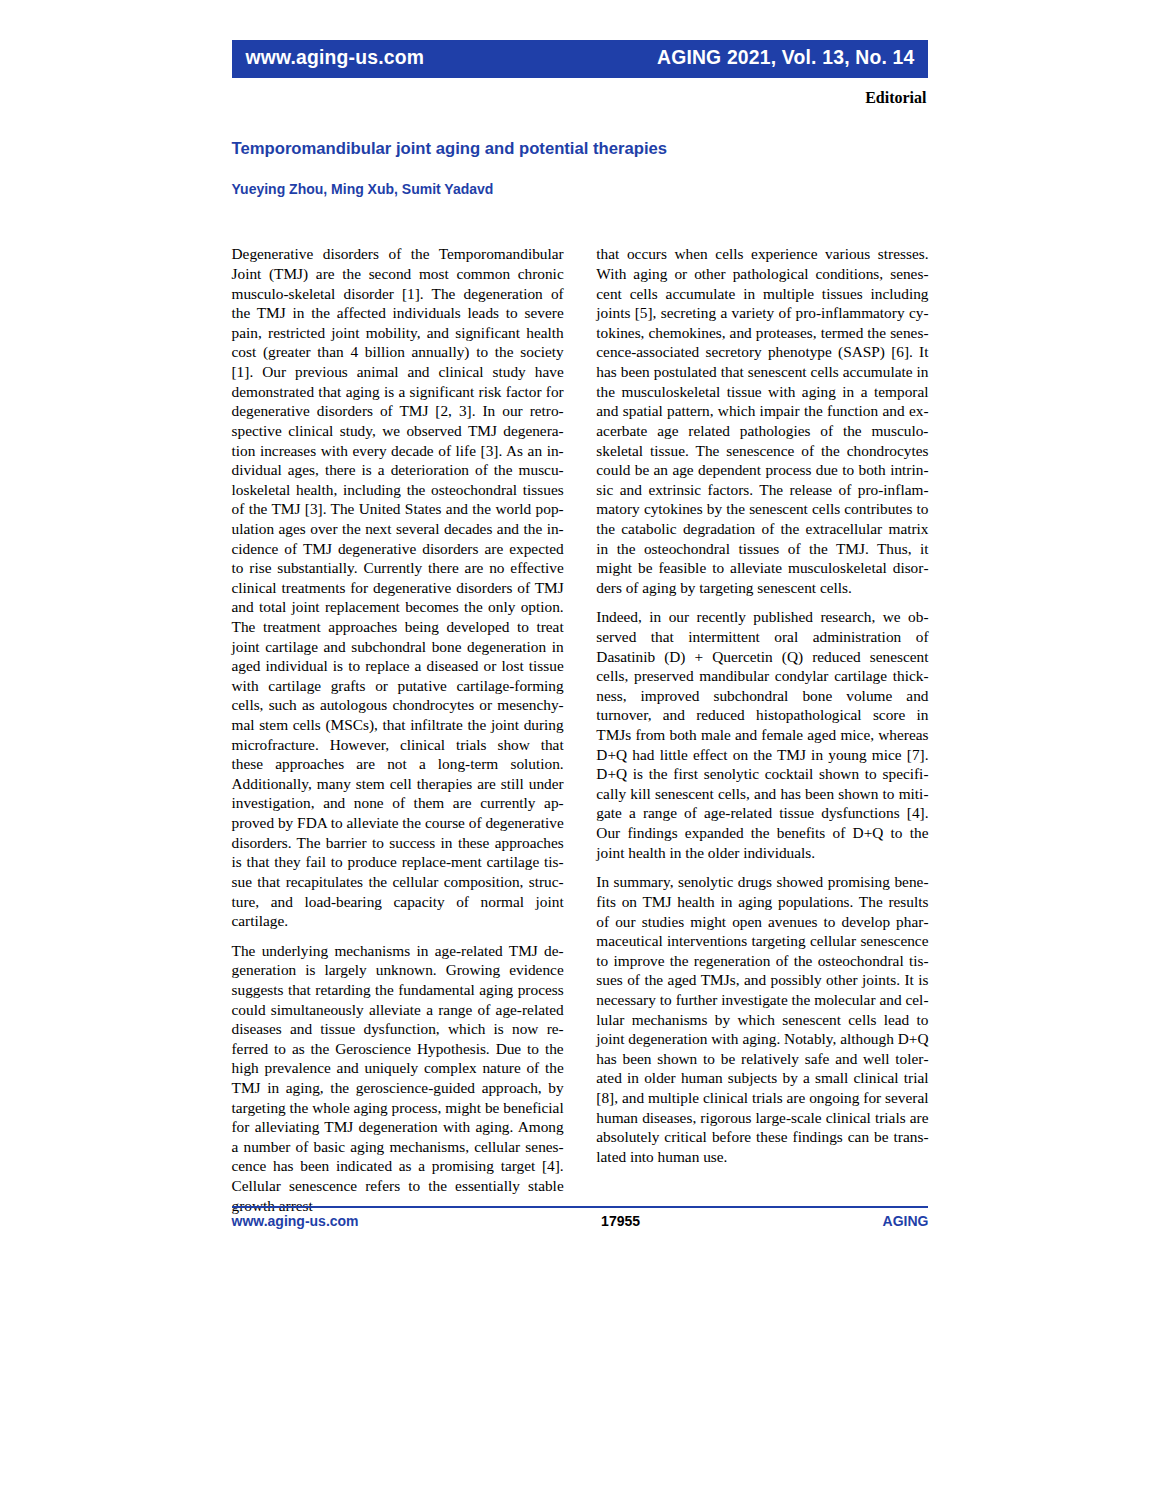www.aging-us.com AGING 2021, Vol. 13, No. 14
Editorial
Temporomandibular joint aging and potential therapies
Yueying Zhou, Ming Xub, Sumit Yadavd
Degenerative disorders of the Temporomandibular Joint (TMJ) are the second most common chronic musculo-skeletal disorder [1]. The degeneration of the TMJ in the affected individuals leads to severe pain, restricted joint mobility, and significant health cost (greater than 4 billion annually) to the society [1]. Our previous animal and clinical study have demonstrated that aging is a significant risk factor for degenerative disorders of TMJ [2, 3]. In our retrospective clinical study, we observed TMJ degeneration increases with every decade of life [3]. As an individual ages, there is a deterioration of the musculoskeletal health, including the osteochondral tissues of the TMJ [3]. The United States and the world population ages over the next several decades and the incidence of TMJ degenerative disorders are expected to rise substantially. Currently there are no effective clinical treatments for degenerative disorders of TMJ and total joint replacement becomes the only option. The treatment approaches being developed to treat joint cartilage and subchondral bone degeneration in aged individual is to replace a diseased or lost tissue with cartilage grafts or putative cartilage-forming cells, such as autologous chondrocytes or mesenchymal stem cells (MSCs), that infiltrate the joint during microfracture. However, clinical trials show that these approaches are not a long-term solution. Additionally, many stem cell therapies are still under investigation, and none of them are currently approved by FDA to alleviate the course of degenerative disorders. The barrier to success in these approaches is that they fail to produce replace-ment cartilage tissue that recapitulates the cellular composition, structure, and load-bearing capacity of normal joint cartilage.
The underlying mechanisms in age-related TMJ degeneration is largely unknown. Growing evidence suggests that retarding the fundamental aging process could simultaneously alleviate a range of age-related diseases and tissue dysfunction, which is now referred to as the Geroscience Hypothesis. Due to the high prevalence and uniquely complex nature of the TMJ in aging, the geroscience-guided approach, by targeting the whole aging process, might be beneficial for alleviating TMJ degeneration with aging. Among a number of basic aging mechanisms, cellular senescence has been indicated as a promising target [4]. Cellular senescence refers to the essentially stable growth arrest
that occurs when cells experience various stresses. With aging or other pathological conditions, senescent cells accumulate in multiple tissues including joints [5], secreting a variety of pro-inflammatory cytokines, chemokines, and proteases, termed the senescence-associated secretory phenotype (SASP) [6]. It has been postulated that senescent cells accumulate in the musculoskeletal tissue with aging in a temporal and spatial pattern, which impair the function and exacerbate age related pathologies of the musculo-skeletal tissue. The senescence of the chondrocytes could be an age dependent process due to both intrinsic and extrinsic factors. The release of pro-inflammatory cytokines by the senescent cells contributes to the catabolic degradation of the extracellular matrix in the osteochondral tissues of the TMJ. Thus, it might be feasible to alleviate musculoskeletal disorders of aging by targeting senescent cells.
Indeed, in our recently published research, we observed that intermittent oral administration of Dasatinib (D) + Quercetin (Q) reduced senescent cells, preserved mandibular condylar cartilage thickness, improved subchondral bone volume and turnover, and reduced histopathological score in TMJs from both male and female aged mice, whereas D+Q had little effect on the TMJ in young mice [7]. D+Q is the first senolytic cocktail shown to specifically kill senescent cells, and has been shown to mitigate a range of age-related tissue dysfunctions [4]. Our findings expanded the benefits of D+Q to the joint health in the older individuals.
In summary, senolytic drugs showed promising benefits on TMJ health in aging populations. The results of our studies might open avenues to develop pharmaceutical interventions targeting cellular senescence to improve the regeneration of the osteochondral tissues of the aged TMJs, and possibly other joints. It is necessary to further investigate the molecular and cellular mechanisms by which senescent cells lead to joint degeneration with aging. Notably, although D+Q has been shown to be relatively safe and well tolerated in older human subjects by a small clinical trial [8], and multiple clinical trials are ongoing for several human diseases, rigorous large-scale clinical trials are absolutely critical before these findings can be translated into human use.
www.aging-us.com 17955 AGING